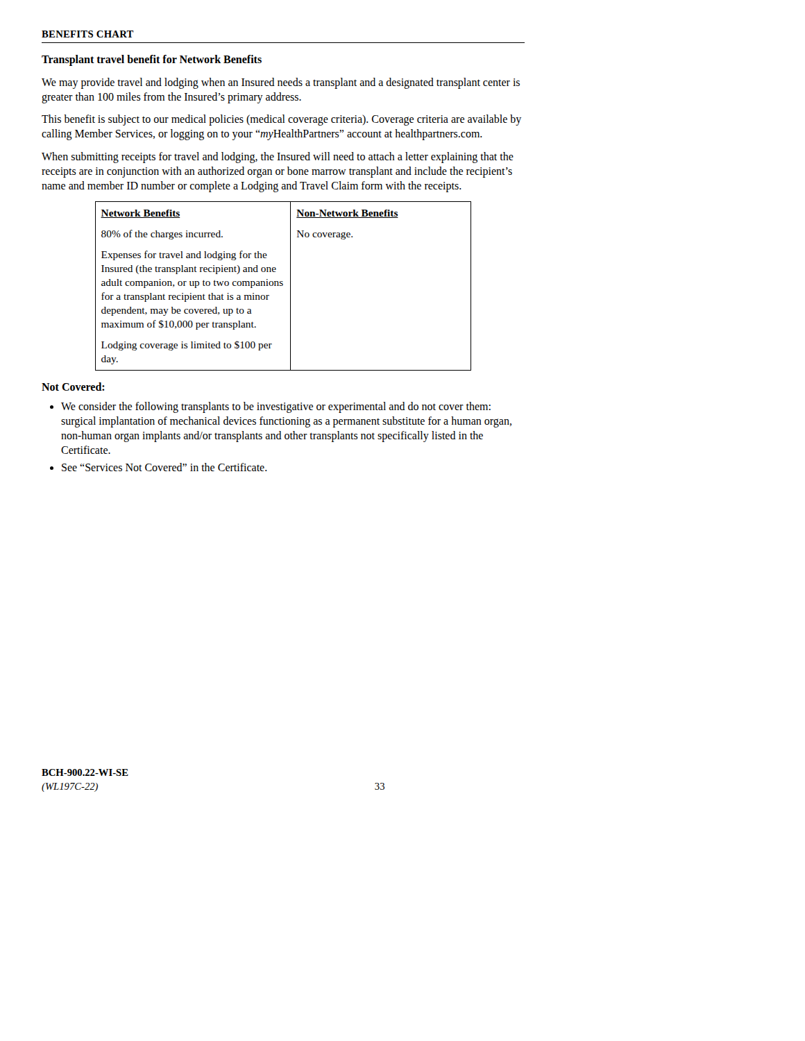BENEFITS CHART
Transplant travel benefit for Network Benefits
We may provide travel and lodging when an Insured needs a transplant and a designated transplant center is greater than 100 miles from the Insured’s primary address.
This benefit is subject to our medical policies (medical coverage criteria). Coverage criteria are available by calling Member Services, or logging on to your “my HealthPartners” account at healthpartners.com.
When submitting receipts for travel and lodging, the Insured will need to attach a letter explaining that the receipts are in conjunction with an authorized organ or bone marrow transplant and include the recipient’s name and member ID number or complete a Lodging and Travel Claim form with the receipts.
| Network Benefits 80% of the charges incurred. Expenses for travel and lodging for the Insured (the transplant recipient) and one adult companion, or up to two companions for a transplant recipient that is a minor dependent, may be covered, up to a maximum of $10,000 per transplant. Lodging coverage is limited to $100 per day. | Non-Network Benefits No coverage. |
Not Covered:
We consider the following transplants to be investigative or experimental and do not cover them: surgical implantation of mechanical devices functioning as a permanent substitute for a human organ, non-human organ implants and/or transplants and other transplants not specifically listed in the Certificate.
See “Services Not Covered” in the Certificate.
BCH-900.22-WI-SE
(WL197C-22)
33